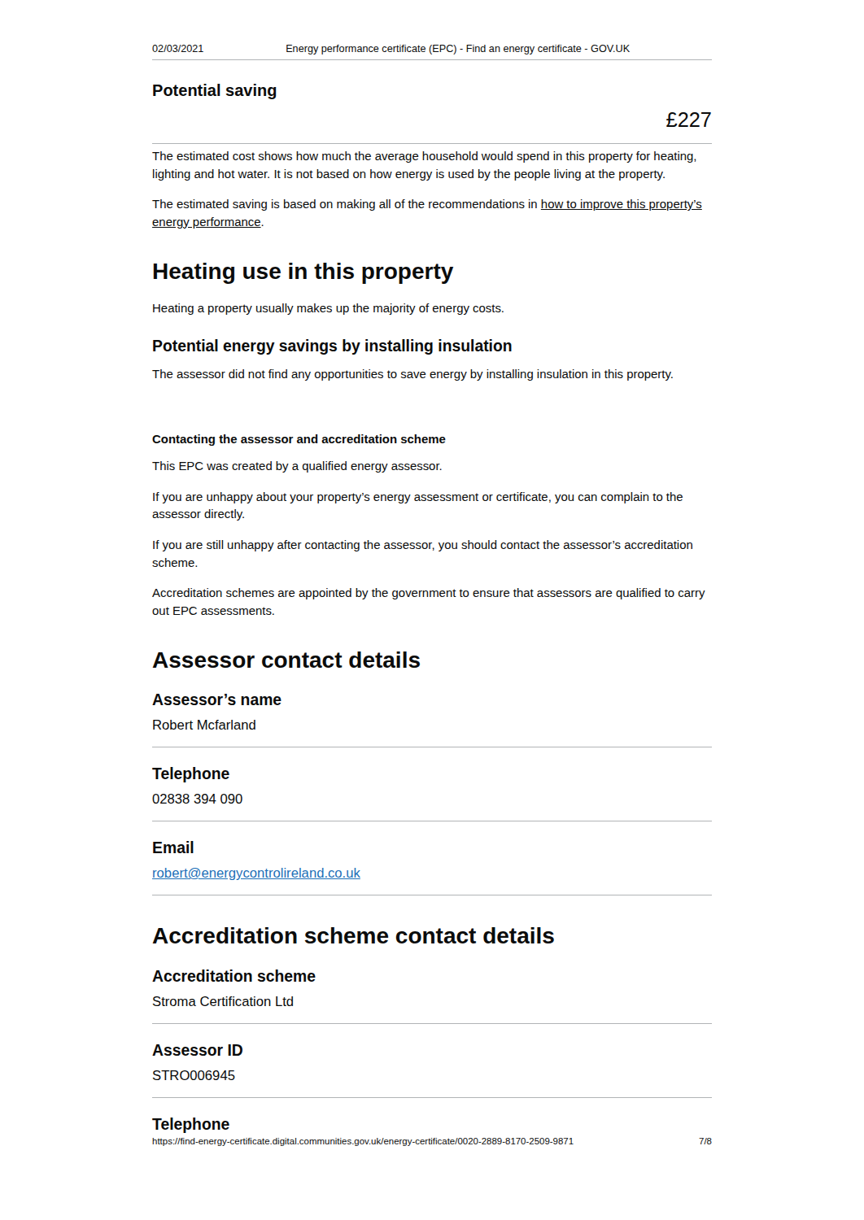02/03/2021 Energy performance certificate (EPC) - Find an energy certificate - GOV.UK
Potential saving
£227
The estimated cost shows how much the average household would spend in this property for heating, lighting and hot water. It is not based on how energy is used by the people living at the property.
The estimated saving is based on making all of the recommendations in how to improve this property’s energy performance.
Heating use in this property
Heating a property usually makes up the majority of energy costs.
Potential energy savings by installing insulation
The assessor did not find any opportunities to save energy by installing insulation in this property.
Contacting the assessor and accreditation scheme
This EPC was created by a qualified energy assessor.
If you are unhappy about your property’s energy assessment or certificate, you can complain to the assessor directly.
If you are still unhappy after contacting the assessor, you should contact the assessor’s accreditation scheme.
Accreditation schemes are appointed by the government to ensure that assessors are qualified to carry out EPC assessments.
Assessor contact details
Assessor’s name
Robert Mcfarland
Telephone
02838 394 090
Email
robert@energycontrolireland.co.uk
Accreditation scheme contact details
Accreditation scheme
Stroma Certification Ltd
Assessor ID
STRO006945
Telephone
https://find-energy-certificate.digital.communities.gov.uk/energy-certificate/0020-2889-8170-2509-9871 7/8